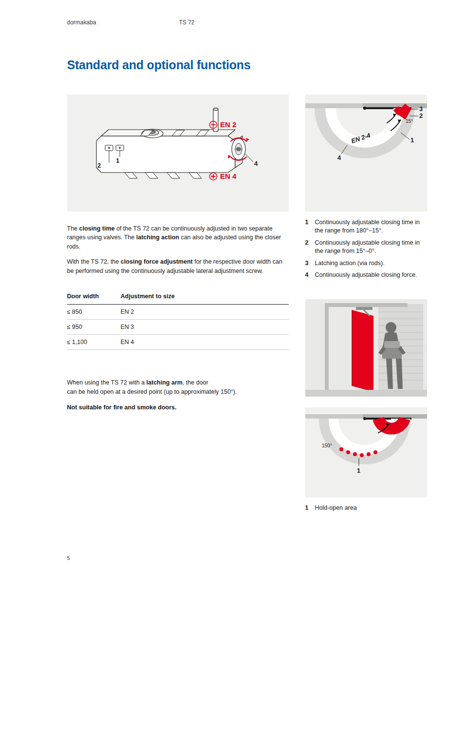dormakaba TS 72
Standard and optional functions
2 1 EN 2 EN 4 4
The closing time of the TS 72 can be continuously adjusted in two separate ranges using valves. The latching action can also be adjusted using the closer rods.
With the TS 72, the closing force adjustment for the respective door width can be performed using the continuously adjustable lateral adjustment screw.
| Door width | Adjustment to size |
| --- | --- |
| ≤ 850 | EN 2 |
| ≤ 950 | EN 3 |
| ≤ 1,100 | EN 4 |
When using the TS 72 with a latching arm, the door
can be held open at a desired point (up to approximately 150°).
Not suitable for fire and smoke doors.
15° 3 2 1 EN 2-4 4
1 Continuously adjustable closing time in the range from 180°–15°.
2 Continuously adjustable closing time in the range from 15°–0°.
3 Latching action (via rods).
4 Continuously adjustable closing force.
150° 1
1 Hold-open area
5